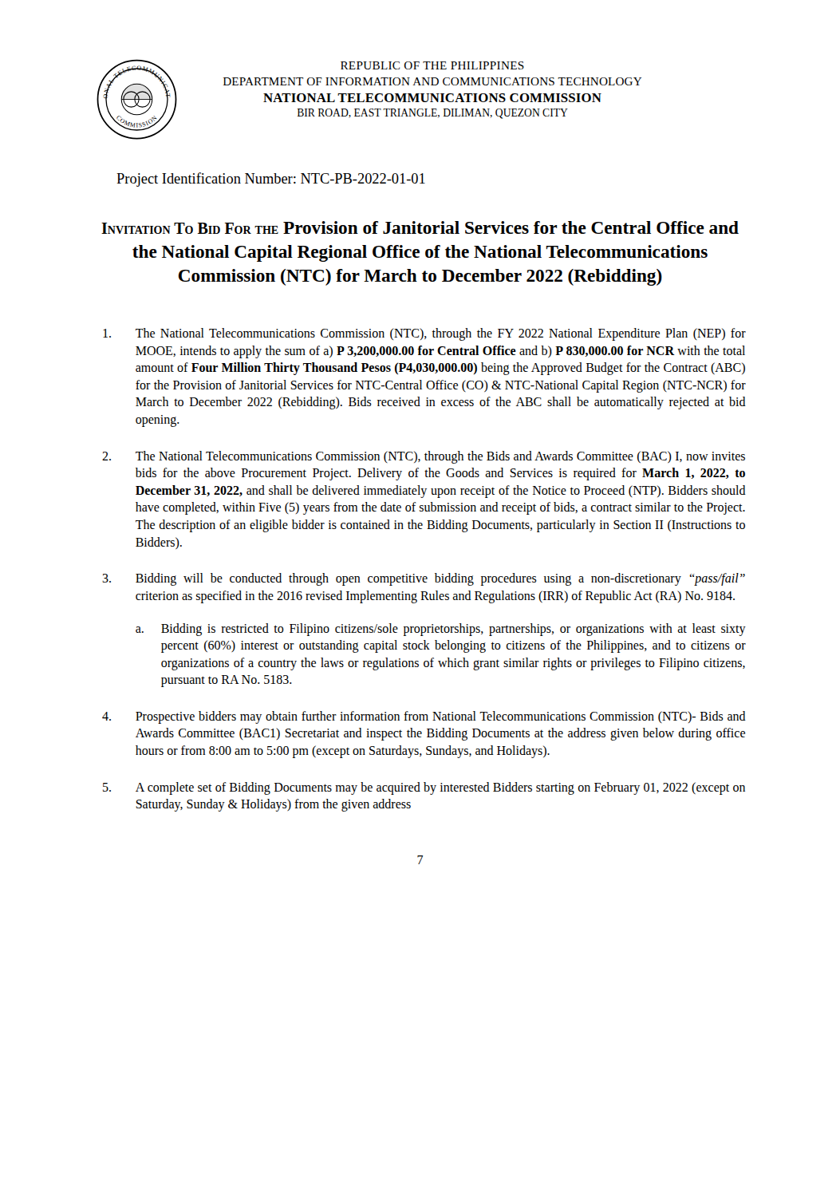NATIONAL TELECOMMUNICATIONS COMMISSION
REPUBLIC OF THE PHILIPPINES
DEPARTMENT OF INFORMATION AND COMMUNICATIONS TECHNOLOGY
NATIONAL TELECOMMUNICATIONS COMMISSION
BIR ROAD, EAST TRIANGLE, DILIMAN, QUEZON CITY
Project Identification Number: NTC-PB-2022-01-01
Invitation To Bid For the Provision of Janitorial Services for the Central Office and the National Capital Regional Office of the National Telecommunications Commission (NTC) for March to December 2022 (Rebidding)
The National Telecommunications Commission (NTC), through the FY 2022 National Expenditure Plan (NEP) for MOOE, intends to apply the sum of a) P 3,200,000.00 for Central Office and b) P 830,000.00 for NCR with the total amount of Four Million Thirty Thousand Pesos (P4,030,000.00) being the Approved Budget for the Contract (ABC) for the Provision of Janitorial Services for NTC-Central Office (CO) & NTC-National Capital Region (NTC-NCR) for March to December 2022 (Rebidding). Bids received in excess of the ABC shall be automatically rejected at bid opening.
The National Telecommunications Commission (NTC), through the Bids and Awards Committee (BAC) I, now invites bids for the above Procurement Project. Delivery of the Goods and Services is required for March 1, 2022, to December 31, 2022, and shall be delivered immediately upon receipt of the Notice to Proceed (NTP). Bidders should have completed, within Five (5) years from the date of submission and receipt of bids, a contract similar to the Project. The description of an eligible bidder is contained in the Bidding Documents, particularly in Section II (Instructions to Bidders).
Bidding will be conducted through open competitive bidding procedures using a non-discretionary “pass/fail” criterion as specified in the 2016 revised Implementing Rules and Regulations (IRR) of Republic Act (RA) No. 9184.
Bidding is restricted to Filipino citizens/sole proprietorships, partnerships, or organizations with at least sixty percent (60%) interest or outstanding capital stock belonging to citizens of the Philippines, and to citizens or organizations of a country the laws or regulations of which grant similar rights or privileges to Filipino citizens, pursuant to RA No. 5183.
Prospective bidders may obtain further information from National Telecommunications Commission (NTC)- Bids and Awards Committee (BAC1) Secretariat and inspect the Bidding Documents at the address given below during office hours or from 8:00 am to 5:00 pm (except on Saturdays, Sundays, and Holidays).
A complete set of Bidding Documents may be acquired by interested Bidders starting on February 01, 2022 (except on Saturday, Sunday & Holidays) from the given address
7